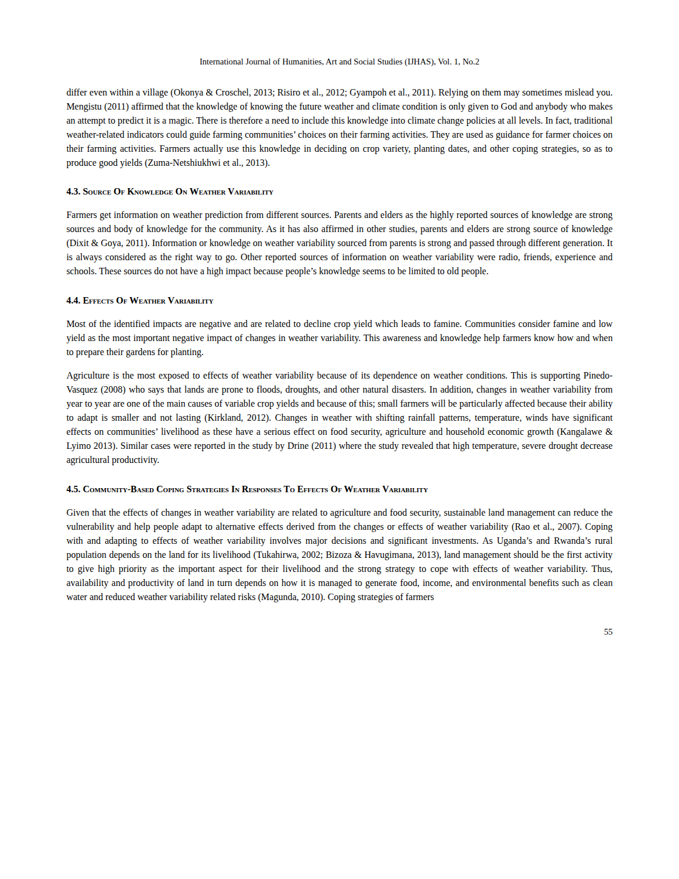International Journal of Humanities, Art and Social Studies (IJHAS), Vol. 1, No.2
differ even within a village (Okonya & Croschel, 2013; Risiro et al., 2012; Gyampoh et al., 2011). Relying on them may sometimes mislead you. Mengistu (2011) affirmed that the knowledge of knowing the future weather and climate condition is only given to God and anybody who makes an attempt to predict it is a magic. There is therefore a need to include this knowledge into climate change policies at all levels. In fact, traditional weather-related indicators could guide farming communities’ choices on their farming activities. They are used as guidance for farmer choices on their farming activities. Farmers actually use this knowledge in deciding on crop variety, planting dates, and other coping strategies, so as to produce good yields (Zuma-Netshiukhwi et al., 2013).
4.3. Source Of Knowledge On Weather Variability
Farmers get information on weather prediction from different sources. Parents and elders as the highly reported sources of knowledge are strong sources and body of knowledge for the community. As it has also affirmed in other studies, parents and elders are strong source of knowledge (Dixit & Goya, 2011). Information or knowledge on weather variability sourced from parents is strong and passed through different generation. It is always considered as the right way to go. Other reported sources of information on weather variability were radio, friends, experience and schools. These sources do not have a high impact because people’s knowledge seems to be limited to old people.
4.4. Effects Of Weather Variability
Most of the identified impacts are negative and are related to decline crop yield which leads to famine. Communities consider famine and low yield as the most important negative impact of changes in weather variability. This awareness and knowledge help farmers know how and when to prepare their gardens for planting.
Agriculture is the most exposed to effects of weather variability because of its dependence on weather conditions. This is supporting Pinedo-Vasquez (2008) who says that lands are prone to floods, droughts, and other natural disasters. In addition, changes in weather variability from year to year are one of the main causes of variable crop yields and because of this; small farmers will be particularly affected because their ability to adapt is smaller and not lasting (Kirkland, 2012). Changes in weather with shifting rainfall patterns, temperature, winds have significant effects on communities’ livelihood as these have a serious effect on food security, agriculture and household economic growth (Kangalawe & Lyimo 2013). Similar cases were reported in the study by Drine (2011) where the study revealed that high temperature, severe drought decrease agricultural productivity.
4.5. Community-Based Coping Strategies In Responses To Effects Of Weather Variability
Given that the effects of changes in weather variability are related to agriculture and food security, sustainable land management can reduce the vulnerability and help people adapt to alternative effects derived from the changes or effects of weather variability (Rao et al., 2007). Coping with and adapting to effects of weather variability involves major decisions and significant investments. As Uganda’s and Rwanda’s rural population depends on the land for its livelihood (Tukahirwa, 2002; Bizoza & Havugimana, 2013), land management should be the first activity to give high priority as the important aspect for their livelihood and the strong strategy to cope with effects of weather variability. Thus, availability and productivity of land in turn depends on how it is managed to generate food, income, and environmental benefits such as clean water and reduced weather variability related risks (Magunda, 2010). Coping strategies of farmers
55